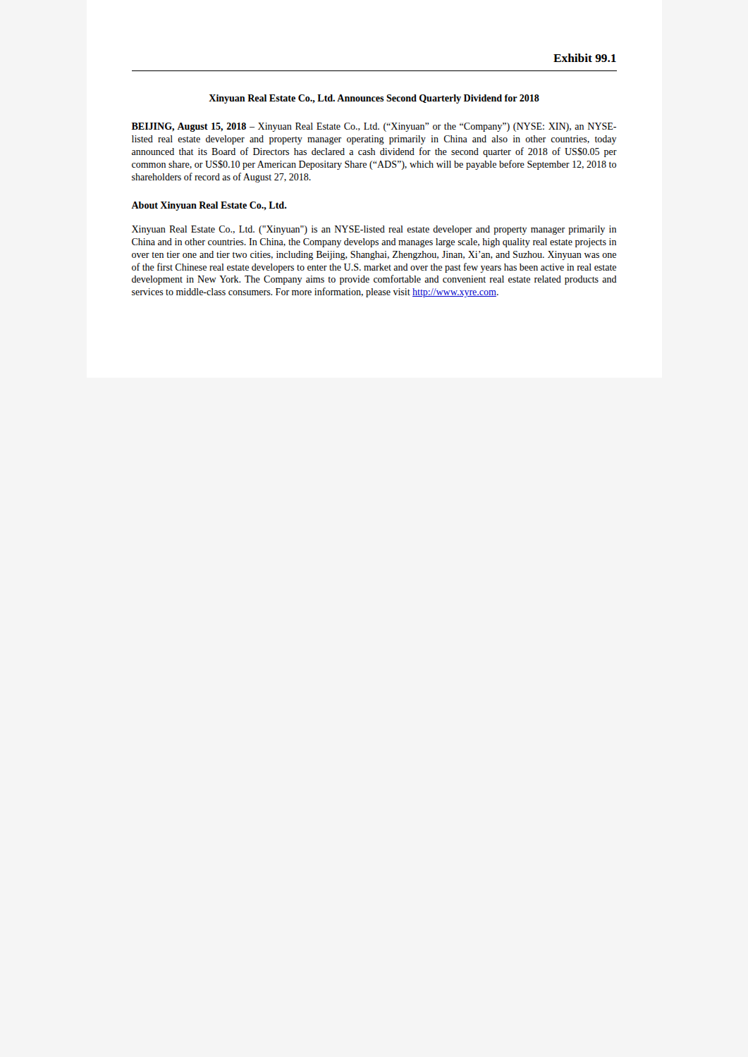Exhibit 99.1
Xinyuan Real Estate Co., Ltd. Announces Second Quarterly Dividend for 2018
BEIJING, August 15, 2018 – Xinyuan Real Estate Co., Ltd. (“Xinyuan” or the “Company”) (NYSE: XIN), an NYSE-listed real estate developer and property manager operating primarily in China and also in other countries, today announced that its Board of Directors has declared a cash dividend for the second quarter of 2018 of US$0.05 per common share, or US$0.10 per American Depositary Share (“ADS”), which will be payable before September 12, 2018 to shareholders of record as of August 27, 2018.
About Xinyuan Real Estate Co., Ltd.
Xinyuan Real Estate Co., Ltd. ("Xinyuan") is an NYSE-listed real estate developer and property manager primarily in China and in other countries. In China, the Company develops and manages large scale, high quality real estate projects in over ten tier one and tier two cities, including Beijing, Shanghai, Zhengzhou, Jinan, Xi’an, and Suzhou. Xinyuan was one of the first Chinese real estate developers to enter the U.S. market and over the past few years has been active in real estate development in New York. The Company aims to provide comfortable and convenient real estate related products and services to middle-class consumers. For more information, please visit http://www.xyre.com.